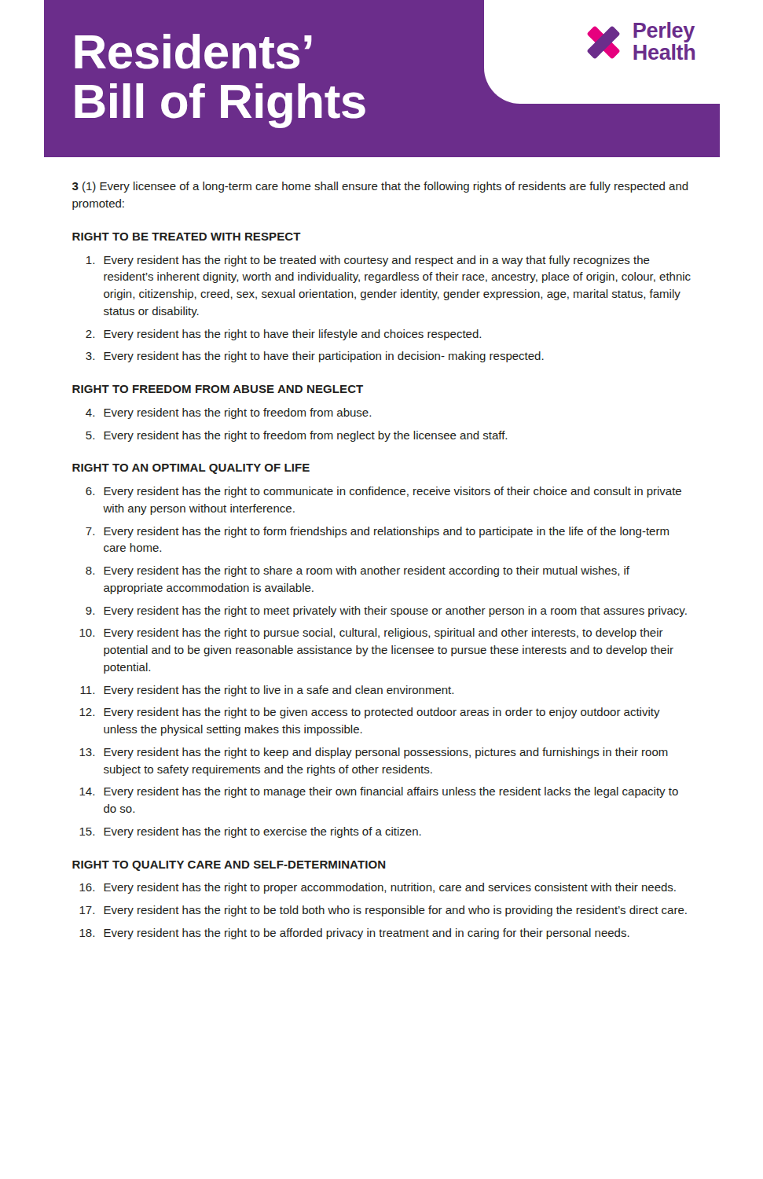Perley
Health
Residents’
Bill of Rights
3 (1) Every licensee of a long-term care home shall ensure that the following rights of residents are fully respected and promoted:
Right to be treated with respect
Every resident has the right to be treated with courtesy and respect and in a way that fully recognizes the resident’s inherent dignity, worth and individuality, regardless of their race, ancestry, place of origin, colour, ethnic origin, citizenship, creed, sex, sexual orientation, gender identity, gender expression, age, marital status, family status or disability.
Every resident has the right to have their lifestyle and choices respected.
Every resident has the right to have their participation in decision- making respected.
Right to freedom from abuse and neglect
Every resident has the right to freedom from abuse.
Every resident has the right to freedom from neglect by the licensee and staff.
Right to an optimal quality of life
Every resident has the right to communicate in confidence, receive visitors of their choice and consult in private with any person without interference.
Every resident has the right to form friendships and relationships and to participate in the life of the long-term care home.
Every resident has the right to share a room with another resident according to their mutual wishes, if appropriate accommodation is available.
Every resident has the right to meet privately with their spouse or another person in a room that assures privacy.
Every resident has the right to pursue social, cultural, religious, spiritual and other interests, to develop their potential and to be given reasonable assistance by the licensee to pursue these interests and to develop their potential.
Every resident has the right to live in a safe and clean environment.
Every resident has the right to be given access to protected outdoor areas in order to enjoy outdoor activity unless the physical setting makes this impossible.
Every resident has the right to keep and display personal possessions, pictures and furnishings in their room subject to safety requirements and the rights of other residents.
Every resident has the right to manage their own financial affairs unless the resident lacks the legal capacity to do so.
Every resident has the right to exercise the rights of a citizen.
Right to quality care and self-determination
Every resident has the right to proper accommodation, nutrition, care and services consistent with their needs.
Every resident has the right to be told both who is responsible for and who is providing the resident’s direct care.
Every resident has the right to be afforded privacy in treatment and in caring for their personal needs.